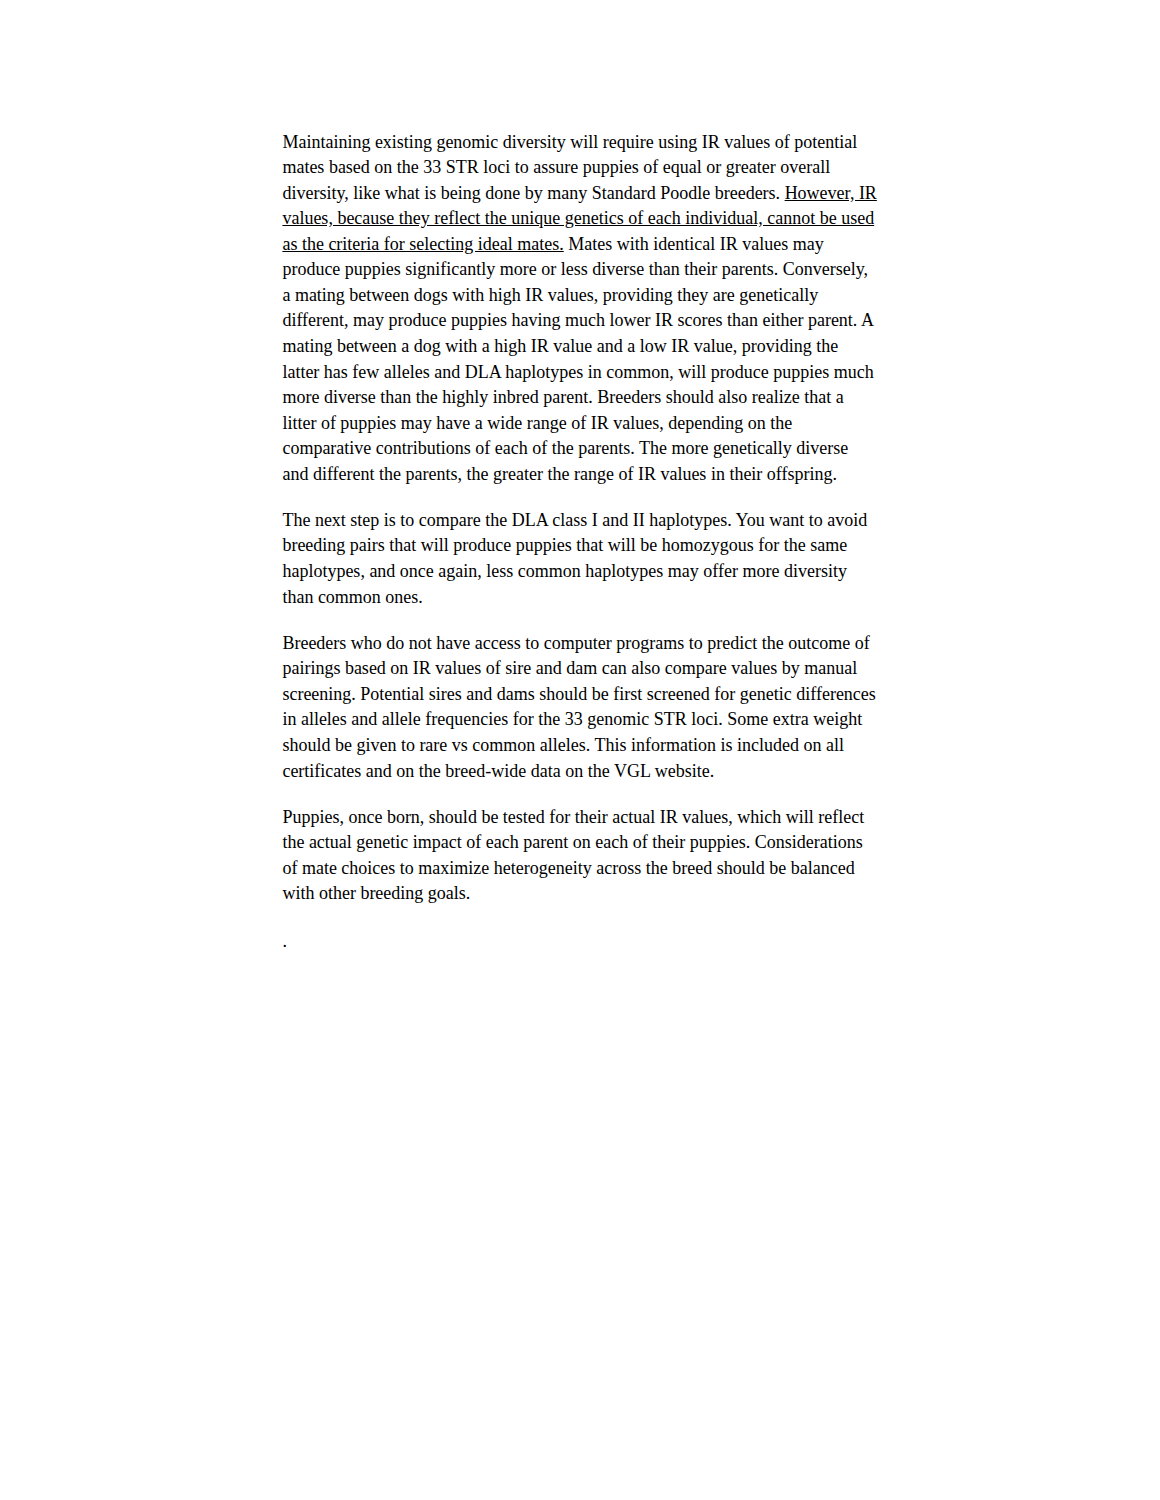Maintaining existing genomic diversity will require using IR values of potential mates based on the 33 STR loci to assure puppies of equal or greater overall diversity, like what is being done by many Standard Poodle breeders. However, IR values, because they reflect the unique genetics of each individual, cannot be used as the criteria for selecting ideal mates. Mates with identical IR values may produce puppies significantly more or less diverse than their parents. Conversely, a mating between dogs with high IR values, providing they are genetically different, may produce puppies having much lower IR scores than either parent. A mating between a dog with a high IR value and a low IR value, providing the latter has few alleles and DLA haplotypes in common, will produce puppies much more diverse than the highly inbred parent. Breeders should also realize that a litter of puppies may have a wide range of IR values, depending on the comparative contributions of each of the parents. The more genetically diverse and different the parents, the greater the range of IR values in their offspring.
The next step is to compare the DLA class I and II haplotypes. You want to avoid breeding pairs that will produce puppies that will be homozygous for the same haplotypes, and once again, less common haplotypes may offer more diversity than common ones.
Breeders who do not have access to computer programs to predict the outcome of pairings based on IR values of sire and dam can also compare values by manual screening. Potential sires and dams should be first screened for genetic differences in alleles and allele frequencies for the 33 genomic STR loci. Some extra weight should be given to rare vs common alleles. This information is included on all certificates and on the breed-wide data on the VGL website.
Puppies, once born, should be tested for their actual IR values, which will reflect the actual genetic impact of each parent on each of their puppies. Considerations of mate choices to maximize heterogeneity across the breed should be balanced with other breeding goals.
.